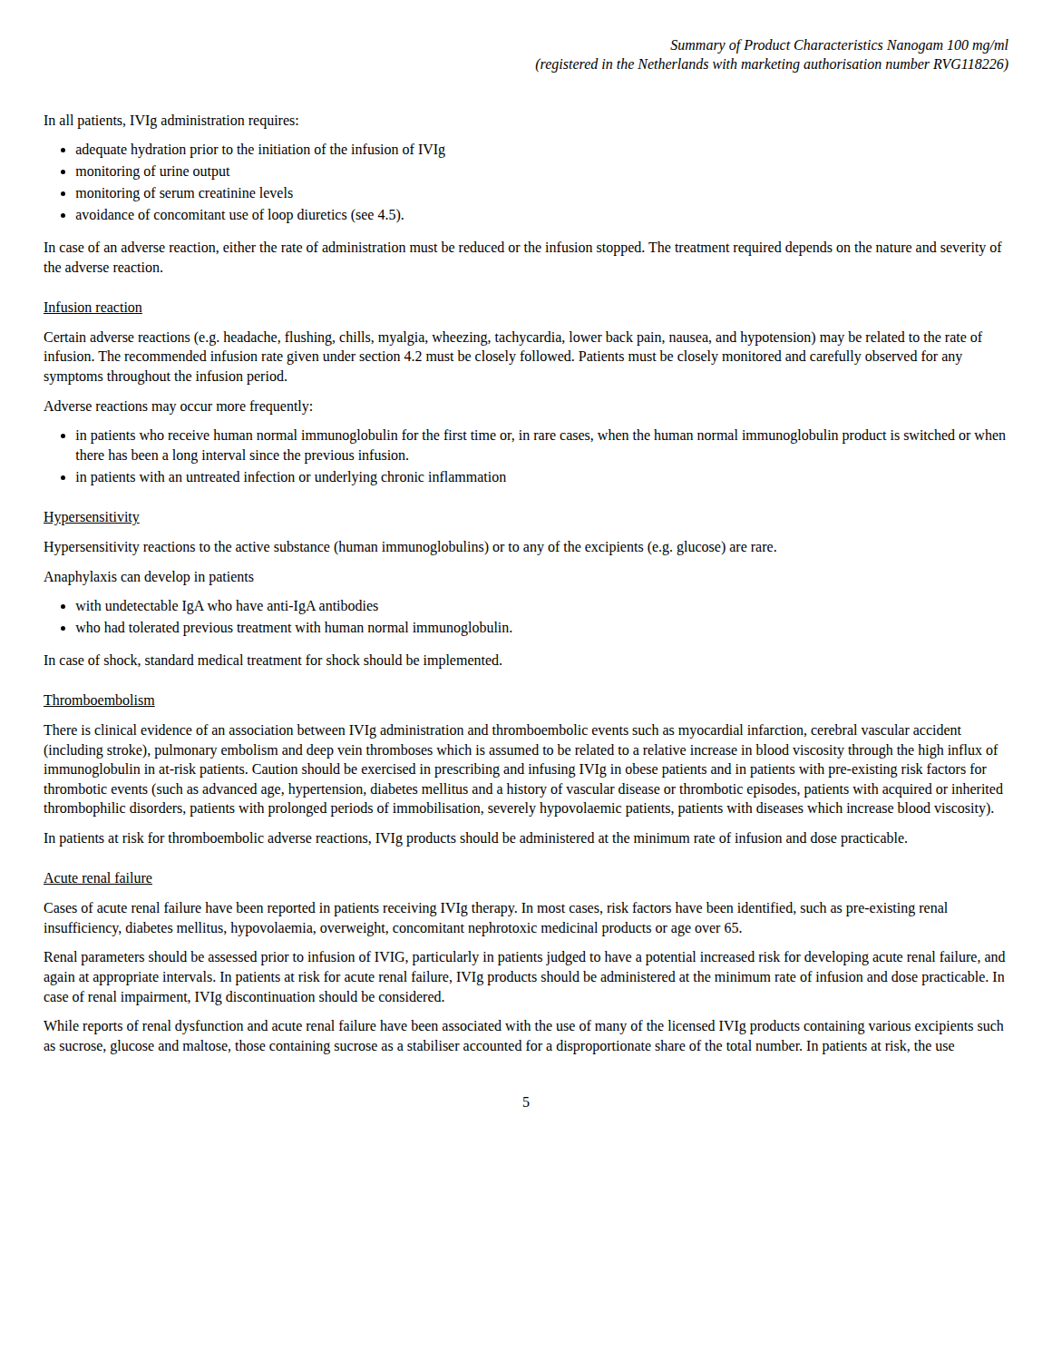Summary of Product Characteristics Nanogam 100 mg/ml
(registered in the Netherlands with marketing authorisation number RVG118226)
In all patients, IVIg administration requires:
adequate hydration prior to the initiation of the infusion of IVIg
monitoring of urine output
monitoring of serum creatinine levels
avoidance of concomitant use of loop diuretics (see 4.5).
In case of an adverse reaction, either the rate of administration must be reduced or the infusion stopped. The treatment required depends on the nature and severity of the adverse reaction.
Infusion reaction
Certain adverse reactions (e.g. headache, flushing, chills, myalgia, wheezing, tachycardia, lower back pain, nausea, and hypotension) may be related to the rate of infusion. The recommended infusion rate given under section 4.2 must be closely followed. Patients must be closely monitored and carefully observed for any symptoms throughout the infusion period.
Adverse reactions may occur more frequently:
in patients who receive human normal immunoglobulin for the first time or, in rare cases, when the human normal immunoglobulin product is switched or when there has been a long interval since the previous infusion.
in patients with an untreated infection or underlying chronic inflammation
Hypersensitivity
Hypersensitivity reactions to the active substance (human immunoglobulins) or to any of the excipients (e.g. glucose) are rare.
Anaphylaxis can develop in patients
with undetectable IgA who have anti-IgA antibodies
who had tolerated previous treatment with human normal immunoglobulin.
In case of shock, standard medical treatment for shock should be implemented.
Thromboembolism
There is clinical evidence of an association between IVIg administration and thromboembolic events such as myocardial infarction, cerebral vascular accident (including stroke), pulmonary embolism and deep vein thromboses which is assumed to be related to a relative increase in blood viscosity through the high influx of immunoglobulin in at-risk patients. Caution should be exercised in prescribing and infusing IVIg in obese patients and in patients with pre-existing risk factors for thrombotic events (such as advanced age, hypertension, diabetes mellitus and a history of vascular disease or thrombotic episodes, patients with acquired or inherited thrombophilic disorders, patients with prolonged periods of immobilisation, severely hypovolaemic patients, patients with diseases which increase blood viscosity).
In patients at risk for thromboembolic adverse reactions, IVIg products should be administered at the minimum rate of infusion and dose practicable.
Acute renal failure
Cases of acute renal failure have been reported in patients receiving IVIg therapy. In most cases, risk factors have been identified, such as pre-existing renal insufficiency, diabetes mellitus, hypovolaemia, overweight, concomitant nephrotoxic medicinal products or age over 65.
Renal parameters should be assessed prior to infusion of IVIG, particularly in patients judged to have a potential increased risk for developing acute renal failure, and again at appropriate intervals. In patients at risk for acute renal failure, IVIg products should be administered at the minimum rate of infusion and dose practicable. In case of renal impairment, IVIg discontinuation should be considered.
While reports of renal dysfunction and acute renal failure have been associated with the use of many of the licensed IVIg products containing various excipients such as sucrose, glucose and maltose, those containing sucrose as a stabiliser accounted for a disproportionate share of the total number. In patients at risk, the use
5